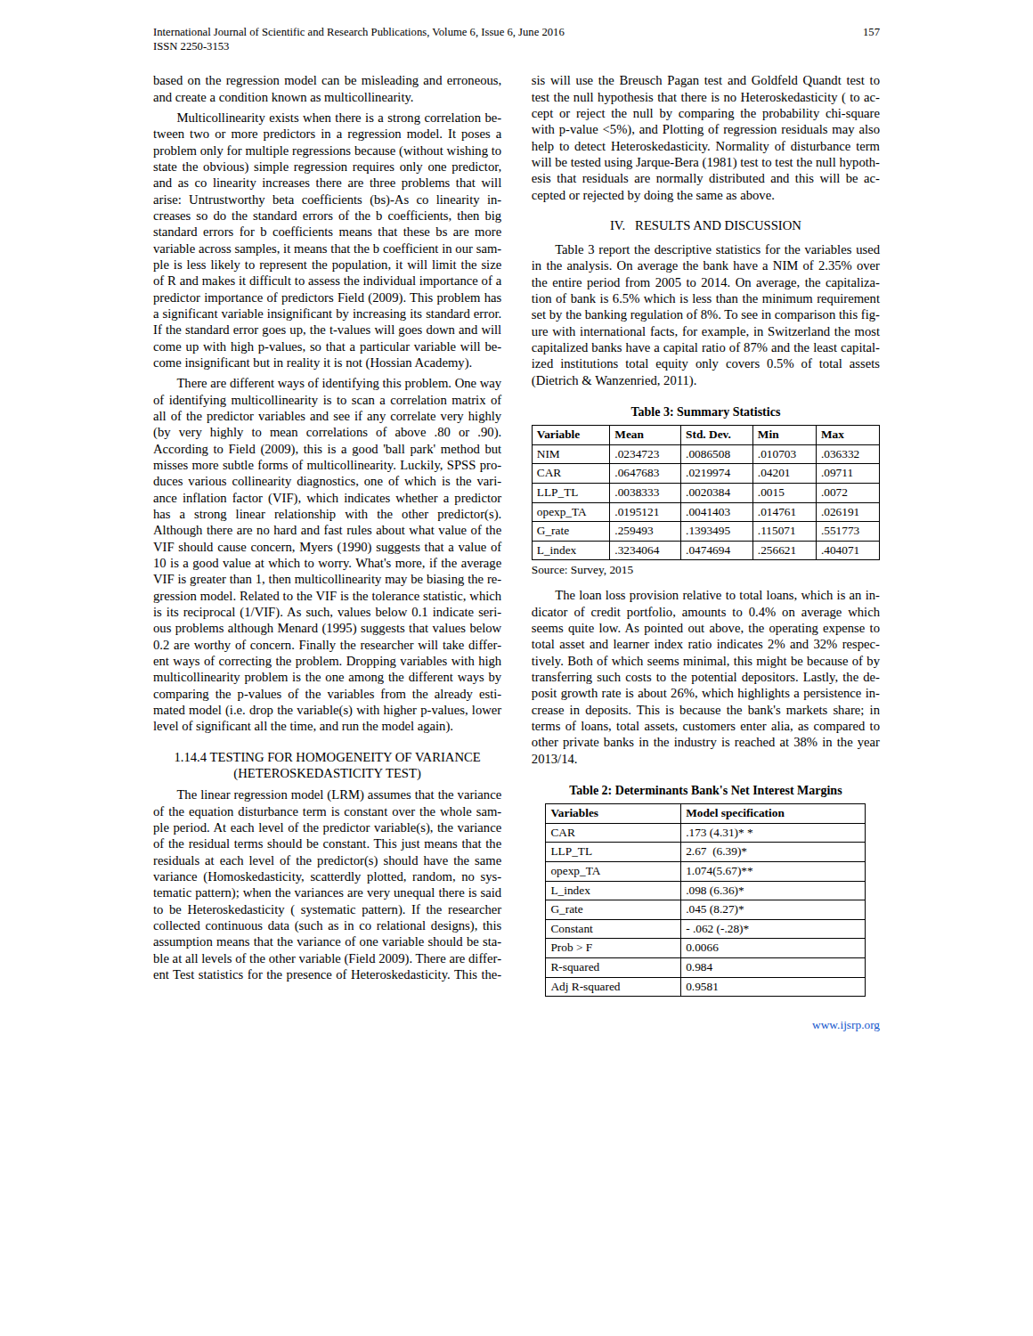International Journal of Scientific and Research Publications, Volume 6, Issue 6, June 2016
ISSN 2250-3153
157
based on the regression model can be misleading and erroneous, and create a condition known as multicollinearity.
Multicollinearity exists when there is a strong correlation between two or more predictors in a regression model. It poses a problem only for multiple regressions because (without wishing to state the obvious) simple regression requires only one predictor, and as co linearity increases there are three problems that will arise: Untrustworthy beta coefficients (bs)-As co linearity increases so do the standard errors of the b coefficients, then big standard errors for b coefficients means that these bs are more variable across samples, it means that the b coefficient in our sample is less likely to represent the population, it will limit the size of R and makes it difficult to assess the individual importance of a predictor importance of predictors Field (2009). This problem has a significant variable insignificant by increasing its standard error. If the standard error goes up, the t-values will goes down and will come up with high p-values, so that a particular variable will become insignificant but in reality it is not (Hossian Academy).
There are different ways of identifying this problem. One way of identifying multicollinearity is to scan a correlation matrix of all of the predictor variables and see if any correlate very highly (by very highly to mean correlations of above .80 or .90). According to Field (2009), this is a good 'ball park' method but misses more subtle forms of multicollinearity. Luckily, SPSS produces various collinearity diagnostics, one of which is the variance inflation factor (VIF), which indicates whether a predictor has a strong linear relationship with the other predictor(s). Although there are no hard and fast rules about what value of the VIF should cause concern, Myers (1990) suggests that a value of 10 is a good value at which to worry. What's more, if the average VIF is greater than 1, then multicollinearity may be biasing the regression model. Related to the VIF is the tolerance statistic, which is its reciprocal (1/VIF). As such, values below 0.1 indicate serious problems although Menard (1995) suggests that values below 0.2 are worthy of concern. Finally the researcher will take different ways of correcting the problem. Dropping variables with high multicollinearity problem is the one among the different ways by comparing the p-values of the variables from the already estimated model (i.e. drop the variable(s) with higher p-values, lower level of significant all the time, and run the model again).
1.14.4 TESTING FOR HOMOGENEITY OF VARIANCE (HETEROSKEDASTICITY TEST)
The linear regression model (LRM) assumes that the variance of the equation disturbance term is constant over the whole sample period. At each level of the predictor variable(s), the variance of the residual terms should be constant. This just means that the residuals at each level of the predictor(s) should have the same variance (Homoskedasticity, scatterdly plotted, random, no systematic pattern); when the variances are very unequal there is said to be Heteroskedasticity ( systematic pattern). If the researcher collected continuous data (such as in co relational designs), this assumption means that the variance of one variable should be stable at all levels of the other variable (Field 2009). There are different Test statistics for the presence of Heteroskedasticity. This thesis will use the Breusch Pagan test and Goldfeld Quandt test to test the null hypothesis that there is no Heteroskedasticity ( to accept or reject the null by comparing the probability chi-square with p-value <5%), and Plotting of regression residuals may also help to detect Heteroskedasticity. Normality of disturbance term will be tested using Jarque-Bera (1981) test to test the null hypothesis that residuals are normally distributed and this will be accepted or rejected by doing the same as above.
IV. RESULTS AND DISCUSSION
Table 3 report the descriptive statistics for the variables used in the analysis. On average the bank have a NIM of 2.35% over the entire period from 2005 to 2014. On average, the capitalization of bank is 6.5% which is less than the minimum requirement set by the banking regulation of 8%. To see in comparison this figure with international facts, for example, in Switzerland the most capitalized banks have a capital ratio of 87% and the least capitalized institutions total equity only covers 0.5% of total assets (Dietrich & Wanzenried, 2011).
Table 3: Summary Statistics
| Variable | Mean | Std. Dev. | Min | Max |
| --- | --- | --- | --- | --- |
| NIM | .0234723 | .0086508 | .010703 | .036332 |
| CAR | .0647683 | .0219974 | .04201 | .09711 |
| LLP_TL | .0038333 | .0020384 | .0015 | .0072 |
| opexp_TA | .0195121 | .0041403 | .014761 | .026191 |
| G_rate | .259493 | .1393495 | .115071 | .551773 |
| L_index | .3234064 | .0474694 | .256621 | .404071 |
Source: Survey, 2015
The loan loss provision relative to total loans, which is an indicator of credit portfolio, amounts to 0.4% on average which seems quite low. As pointed out above, the operating expense to total asset and learner index ratio indicates 2% and 32% respectively. Both of which seems minimal, this might be because of by transferring such costs to the potential depositors. Lastly, the deposit growth rate is about 26%, which highlights a persistence increase in deposits. This is because the bank's markets share; in terms of loans, total assets, customers enter alia, as compared to other private banks in the industry is reached at 38% in the year 2013/14.
Table 2: Determinants Bank's Net Interest Margins
| Variables | Model specification |
| --- | --- |
| CAR | .173 (4.31)* * |
| LLP_TL | 2.67 (6.39)* |
| opexp_TA | 1.074(5.67)** |
| L_index | .098 (6.36)* |
| G_rate | .045 (8.27)* |
| Constant | - .062 (-.28)* |
| Prob > F | 0.0066 |
| R-squared | 0.984 |
| Adj R-squared | 0.9581 |
www.ijsrp.org